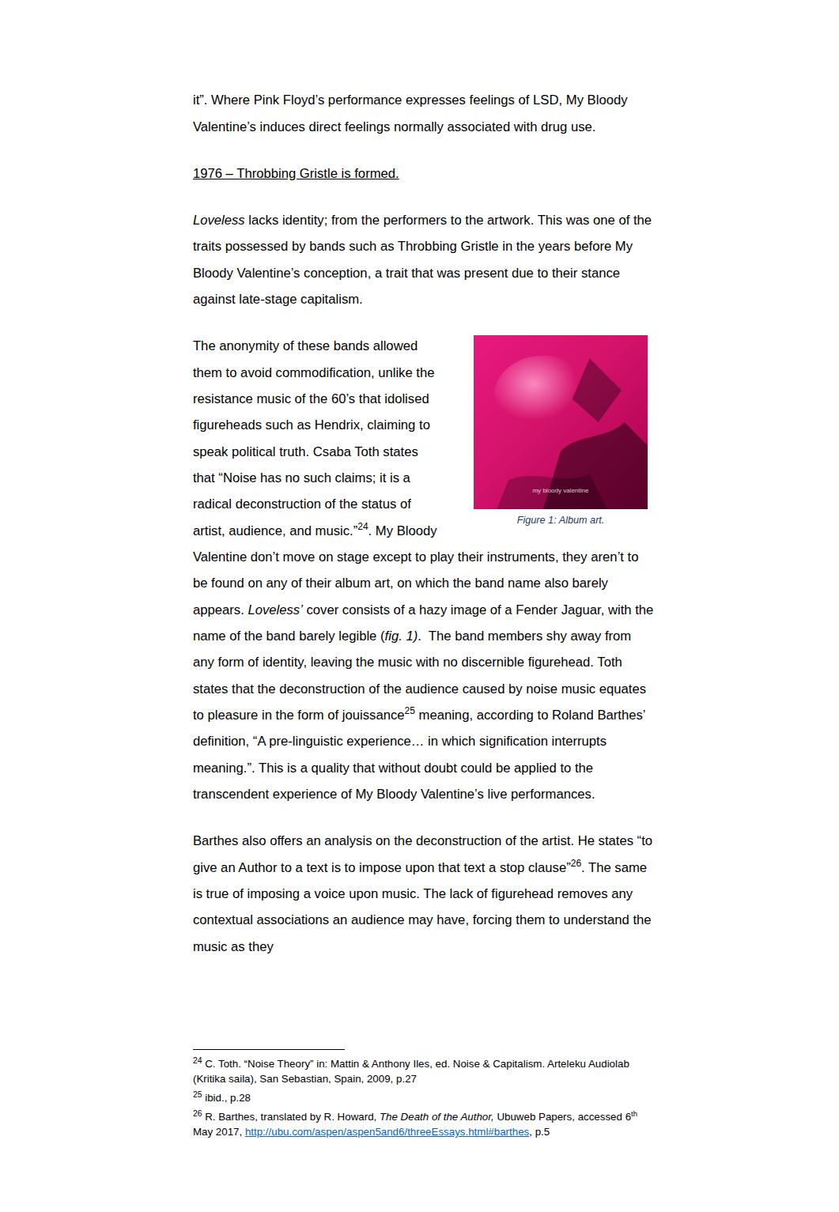it”. Where Pink Floyd’s performance expresses feelings of LSD, My Bloody Valentine’s induces direct feelings normally associated with drug use.
1976 – Throbbing Gristle is formed.
Loveless lacks identity; from the performers to the artwork. This was one of the traits possessed by bands such as Throbbing Gristle in the years before My Bloody Valentine’s conception, a trait that was present due to their stance against late-stage capitalism.
Figure 1: Album art.
The anonymity of these bands allowed them to avoid commodification, unlike the resistance music of the 60’s that idolised figureheads such as Hendrix, claiming to speak political truth. Csaba Toth states that “Noise has no such claims; it is a radical deconstruction of the status of artist, audience, and music.”24. My Bloody Valentine don’t move on stage except to play their instruments, they aren’t to be found on any of their album art, on which the band name also barely appears. Loveless’ cover consists of a hazy image of a Fender Jaguar, with the name of the band barely legible (fig. 1). The band members shy away from any form of identity, leaving the music with no discernible figurehead. Toth states that the deconstruction of the audience caused by noise music equates to pleasure in the form of jouissance25 meaning, according to Roland Barthes’ definition, “A pre-linguistic experience… in which signification interrupts meaning.”. This is a quality that without doubt could be applied to the transcendent experience of My Bloody Valentine’s live performances.
Barthes also offers an analysis on the deconstruction of the artist. He states “to give an Author to a text is to impose upon that text a stop clause”26. The same is true of imposing a voice upon music. The lack of figurehead removes any contextual associations an audience may have, forcing them to understand the music as they
24 C. Toth. “Noise Theory” in: Mattin & Anthony Iles, ed. Noise & Capitalism. Arteleku Audiolab (Kritika saila), San Sebastian, Spain, 2009, p.27
25 ibid., p.28
26 R. Barthes, translated by R. Howard, The Death of the Author, Ubuweb Papers, accessed 6th May 2017, http://ubu.com/aspen/aspen5and6/threeEssays.html#barthes, p.5